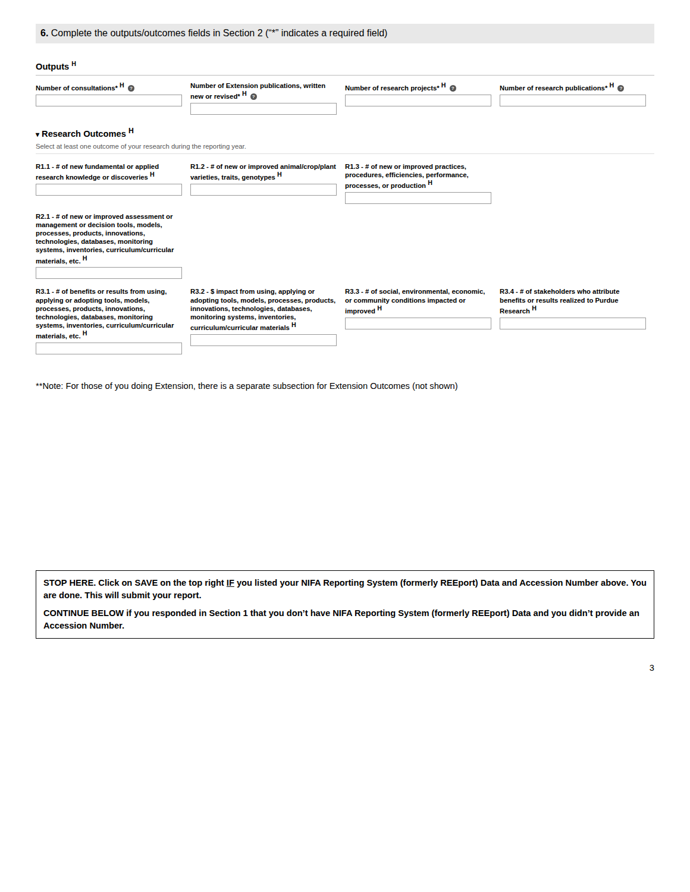6. Complete the outputs/outcomes fields in Section 2 (“*” indicates a required field)
Outputs H
| Number of consultations * H ? | Number of Extension publications, written new or revised * H ? | Number of research projects * H ? | Number of research publications * H ? |
▾ Research Outcomes H
Select at least one outcome of your research during the reporting year.
| R1.1 - # of new fundamental or applied research knowledge or discoveries H | R1.2 - # of new or improved animal/crop/plant varieties, traits, genotypes H | R1.3 - # of new or improved practices, procedures, efficiencies, performance, processes, or production H | |
| R2.1 - # of new or improved assessment or management or decision tools, models, processes, products, innovations, technologies, databases, monitoring systems, inventories, curriculum/curricular materials, etc. H | | | |
| R3.1 - # of benefits or results from using, applying or adopting tools, models, processes, products, innovations, technologies, databases, monitoring systems, inventories, curriculum/curricular materials, etc. H | R3.2 - $ impact from using, applying or adopting tools, models, processes, products, innovations, technologies, databases, monitoring systems, inventories, curriculum/curricular materials H | R3.3 - # of social, environmental, economic, or community conditions impacted or improved H | R3.4 - # of stakeholders who attribute benefits or results realized to Purdue Research H |
**Note: For those of you doing Extension, there is a separate subsection for Extension Outcomes (not shown)
STOP HERE. Click on SAVE on the top right IF you listed your NIFA Reporting System (formerly REEport) Data and Accession Number above. You are done. This will submit your report.
CONTINUE BELOW if you responded in Section 1 that you don’t have NIFA Reporting System (formerly REEport) Data and you didn’t provide an Accession Number.
3